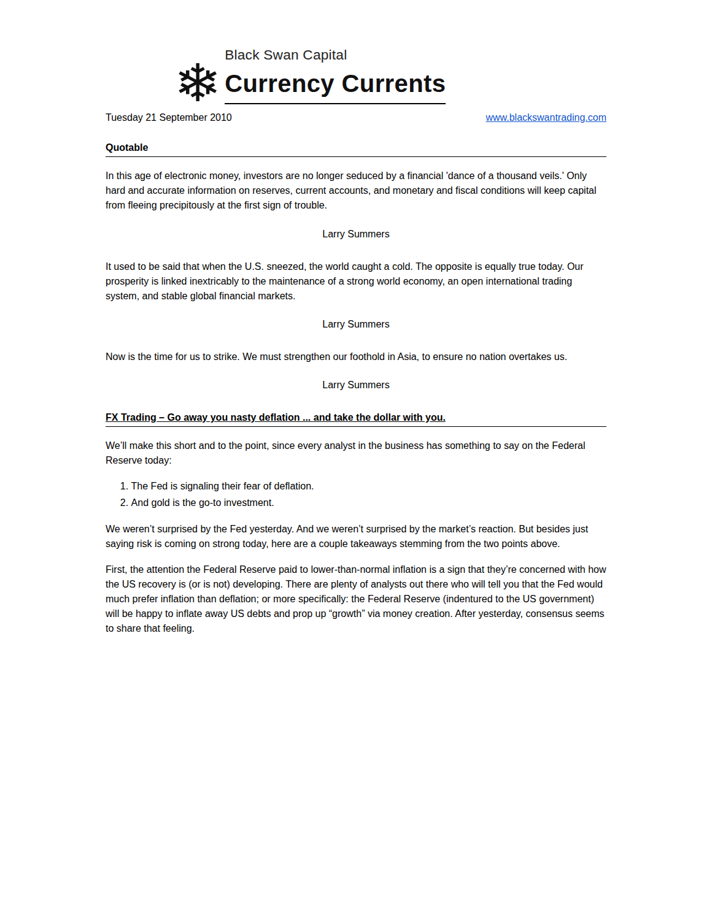❄
Black Swan Capital
Currency Currents
Tuesday 21 September 2010 www.blackswantrading.com
Quotable
In this age of electronic money, investors are no longer seduced by a financial 'dance of a thousand veils.' Only hard and accurate information on reserves, current accounts, and monetary and fiscal conditions will keep capital from fleeing precipitously at the first sign of trouble.
Larry Summers
It used to be said that when the U.S. sneezed, the world caught a cold. The opposite is equally true today. Our prosperity is linked inextricably to the maintenance of a strong world economy, an open international trading system, and stable global financial markets.
Larry Summers
Now is the time for us to strike. We must strengthen our foothold in Asia, to ensure no nation overtakes us.
Larry Summers
FX Trading – Go away you nasty deflation ... and take the dollar with you.
We’ll make this short and to the point, since every analyst in the business has something to say on the Federal Reserve today:
The Fed is signaling their fear of deflation.
And gold is the go-to investment.
We weren’t surprised by the Fed yesterday. And we weren’t surprised by the market’s reaction. But besides just saying risk is coming on strong today, here are a couple takeaways stemming from the two points above.
First, the attention the Federal Reserve paid to lower-than-normal inflation is a sign that they’re concerned with how the US recovery is (or is not) developing. There are plenty of analysts out there who will tell you that the Fed would much prefer inflation than deflation; or more specifically: the Federal Reserve (indentured to the US government) will be happy to inflate away US debts and prop up “growth” via money creation. After yesterday, consensus seems to share that feeling.